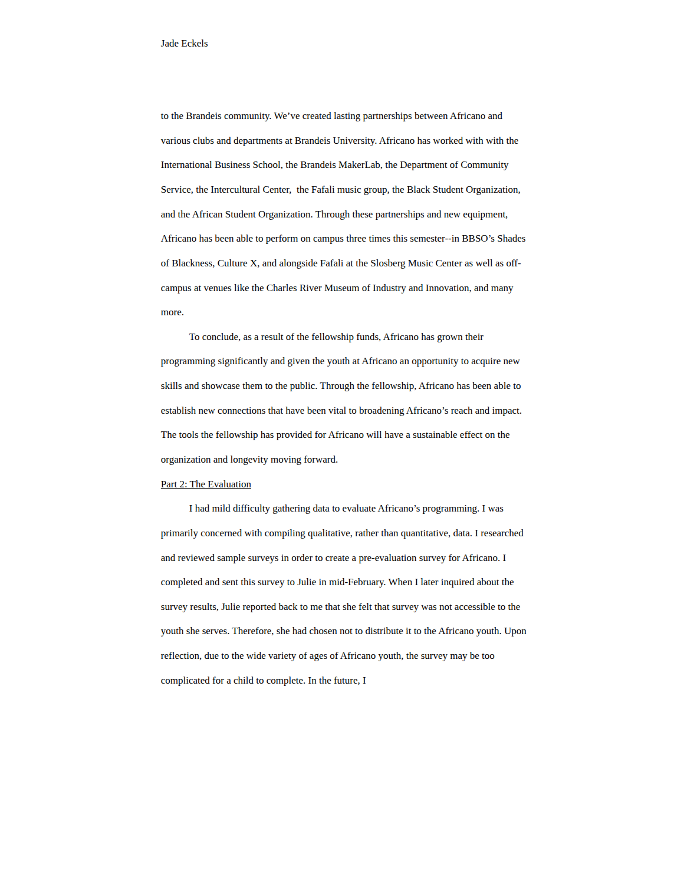Jade Eckels
to the Brandeis community. We’ve created lasting partnerships between Africano and various clubs and departments at Brandeis University. Africano has worked with with the International Business School, the Brandeis MakerLab, the Department of Community Service, the Intercultural Center, the Fafali music group, the Black Student Organization, and the African Student Organization. Through these partnerships and new equipment, Africano has been able to perform on campus three times this semester--in BBSO’s Shades of Blackness, Culture X, and alongside Fafali at the Slosberg Music Center as well as off-campus at venues like the Charles River Museum of Industry and Innovation, and many more.
To conclude, as a result of the fellowship funds, Africano has grown their programming significantly and given the youth at Africano an opportunity to acquire new skills and showcase them to the public. Through the fellowship, Africano has been able to establish new connections that have been vital to broadening Africano’s reach and impact. The tools the fellowship has provided for Africano will have a sustainable effect on the organization and longevity moving forward.
Part 2: The Evaluation
I had mild difficulty gathering data to evaluate Africano’s programming. I was primarily concerned with compiling qualitative, rather than quantitative, data. I researched and reviewed sample surveys in order to create a pre-evaluation survey for Africano. I completed and sent this survey to Julie in mid-February. When I later inquired about the survey results, Julie reported back to me that she felt that survey was not accessible to the youth she serves. Therefore, she had chosen not to distribute it to the Africano youth. Upon reflection, due to the wide variety of ages of Africano youth, the survey may be too complicated for a child to complete. In the future, I